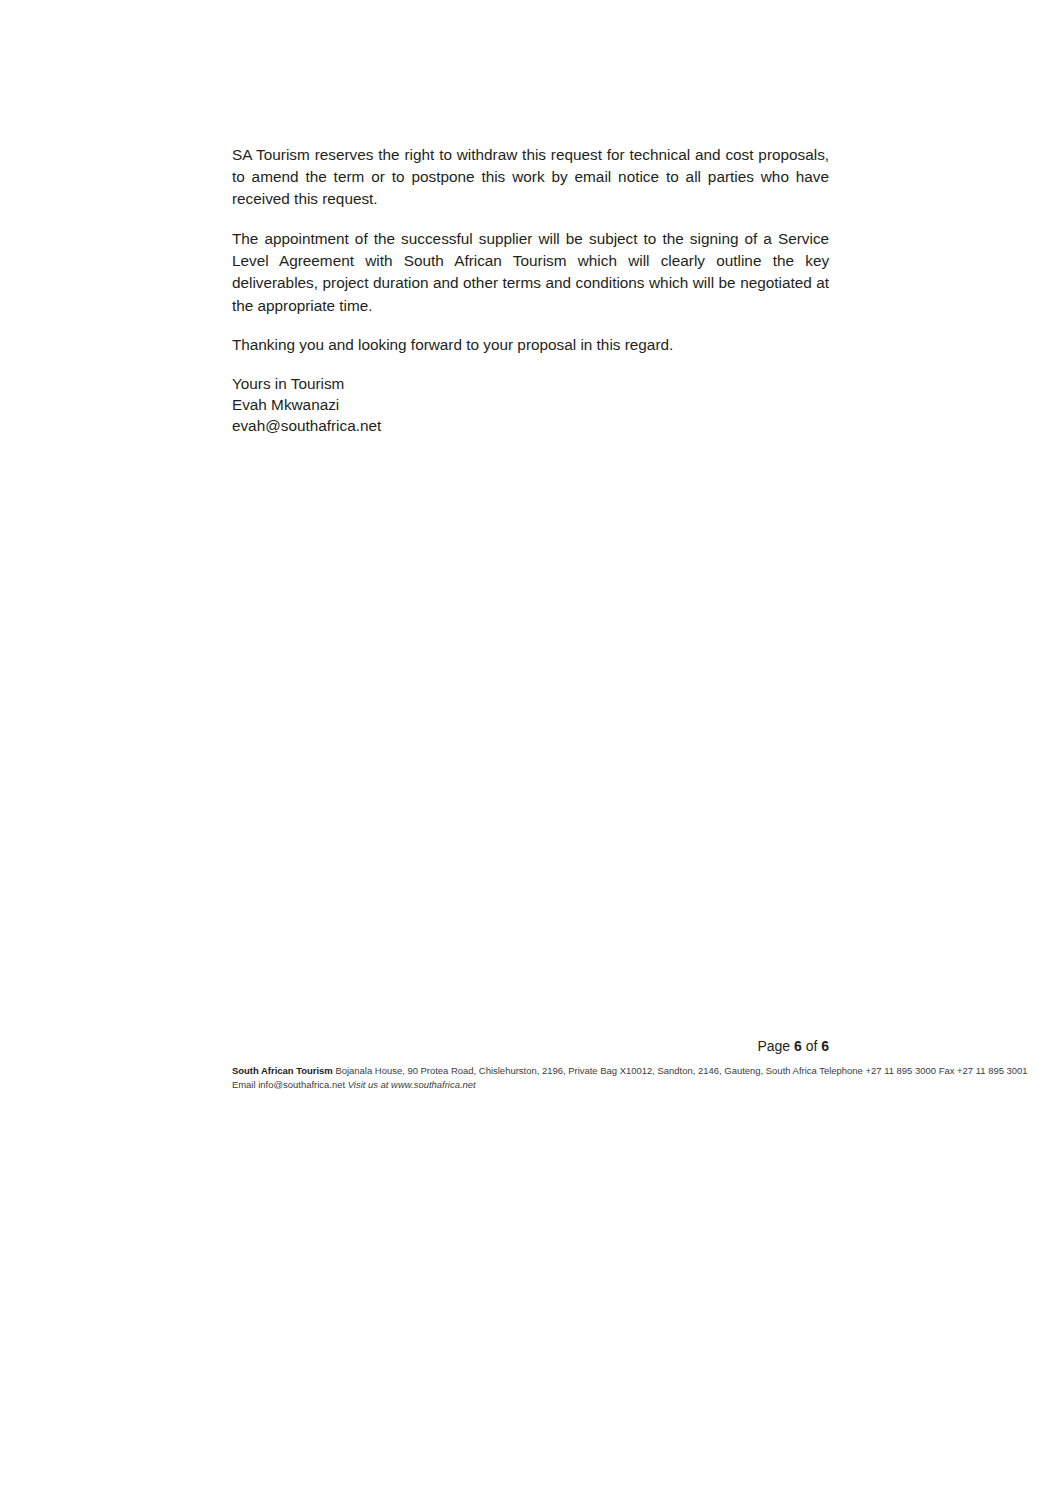SA Tourism reserves the right to withdraw this request for technical and cost proposals, to amend the term or to postpone this work by email notice to all parties who have received this request.
The appointment of the successful supplier will be subject to the signing of a Service Level Agreement with South African Tourism which will clearly outline the key deliverables, project duration and other terms and conditions which will be negotiated at the appropriate time.
Thanking you and looking forward to your proposal in this regard.
Yours in Tourism
Evah Mkwanazi
evah@southafrica.net
Page 6 of 6
South African Tourism Bojanala House, 90 Protea Road, Chislehurston, 2196, Private Bag X10012, Sandton, 2146, Gauteng, South Africa Telephone +27 11 895 3000 Fax +27 11 895 3001
Email info@southafrica.net Visit us at www.southafrica.net